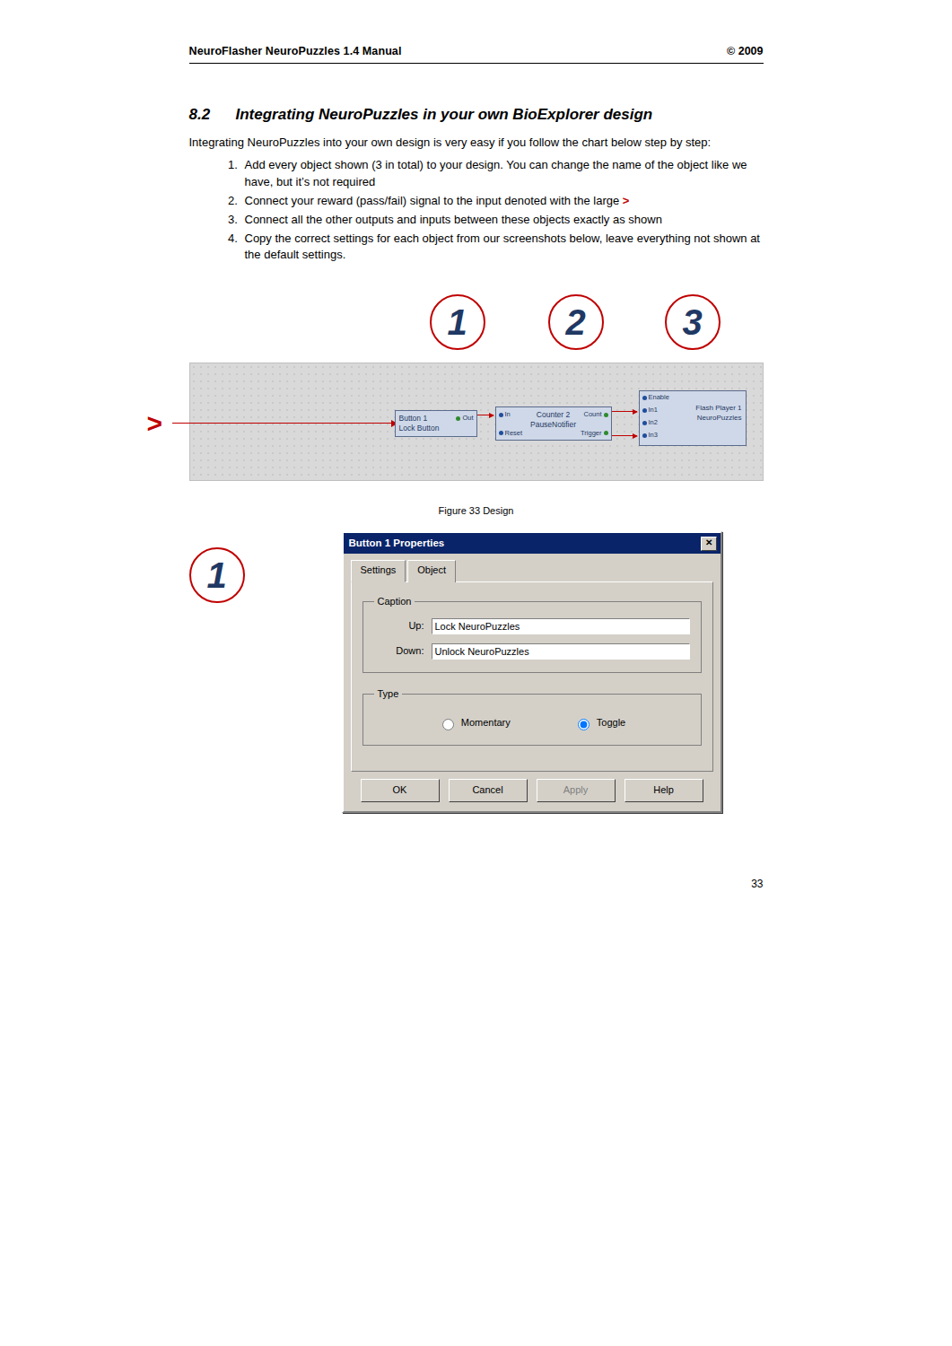NeuroFlasher NeuroPuzzles 1.4 Manual © 2009
8.2 Integrating NeuroPuzzles in your own BioExplorer design
Integrating NeuroPuzzles into your own design is very easy if you follow the chart below step by step:
Add every object shown (3 in total) to your design. You can change the name of the object like we have, but it’s not required
Connect your reward (pass/fail) signal to the input denoted with the large >
Connect all the other outputs and inputs between these objects exactly as shown
Copy the correct settings for each object from our screenshots below, leave everything not shown at the default settings.
1
2
3
>
Button 1 Lock Button Out
Counter 2 PauseNotifier In Reset Count Trigger
Enable In1 In2 In3 Flash Player 1
NeuroPuzzles
Figure 33 Design
1
Button 1 Properties ✕
Settings
Object
Caption
Up:
Down:
Type
Momentary Toggle
OK
Cancel
Apply
Help
33